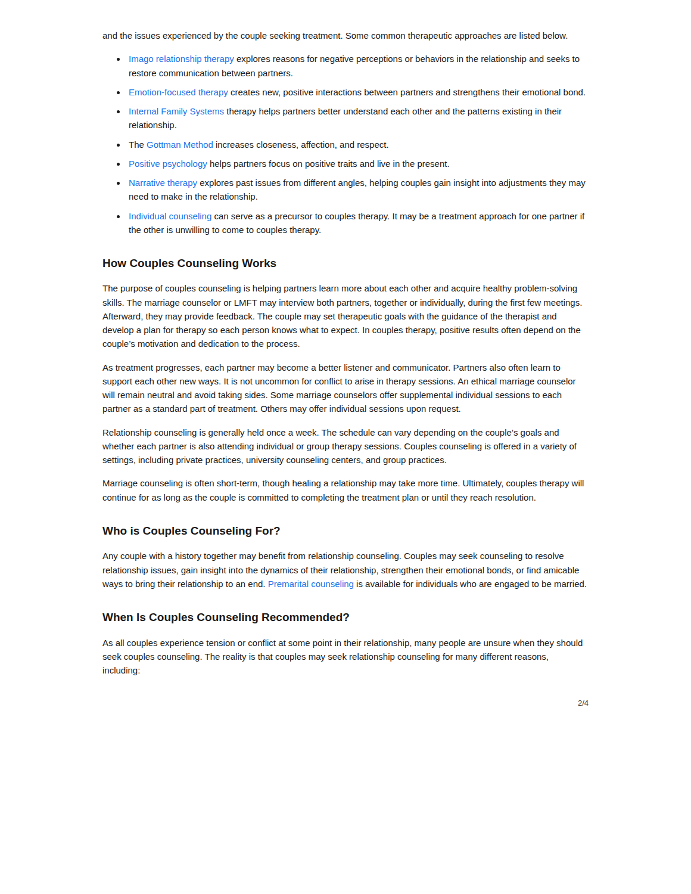and the issues experienced by the couple seeking treatment. Some common therapeutic approaches are listed below.
Imago relationship therapy explores reasons for negative perceptions or behaviors in the relationship and seeks to restore communication between partners.
Emotion-focused therapy creates new, positive interactions between partners and strengthens their emotional bond.
Internal Family Systems therapy helps partners better understand each other and the patterns existing in their relationship.
The Gottman Method increases closeness, affection, and respect.
Positive psychology helps partners focus on positive traits and live in the present.
Narrative therapy explores past issues from different angles, helping couples gain insight into adjustments they may need to make in the relationship.
Individual counseling can serve as a precursor to couples therapy. It may be a treatment approach for one partner if the other is unwilling to come to couples therapy.
How Couples Counseling Works
The purpose of couples counseling is helping partners learn more about each other and acquire healthy problem-solving skills. The marriage counselor or LMFT may interview both partners, together or individually, during the first few meetings. Afterward, they may provide feedback. The couple may set therapeutic goals with the guidance of the therapist and develop a plan for therapy so each person knows what to expect. In couples therapy, positive results often depend on the couple’s motivation and dedication to the process.
As treatment progresses, each partner may become a better listener and communicator. Partners also often learn to support each other new ways. It is not uncommon for conflict to arise in therapy sessions. An ethical marriage counselor will remain neutral and avoid taking sides. Some marriage counselors offer supplemental individual sessions to each partner as a standard part of treatment. Others may offer individual sessions upon request.
Relationship counseling is generally held once a week. The schedule can vary depending on the couple’s goals and whether each partner is also attending individual or group therapy sessions. Couples counseling is offered in a variety of settings, including private practices, university counseling centers, and group practices.
Marriage counseling is often short-term, though healing a relationship may take more time. Ultimately, couples therapy will continue for as long as the couple is committed to completing the treatment plan or until they reach resolution.
Who is Couples Counseling For?
Any couple with a history together may benefit from relationship counseling. Couples may seek counseling to resolve relationship issues, gain insight into the dynamics of their relationship, strengthen their emotional bonds, or find amicable ways to bring their relationship to an end. Premarital counseling is available for individuals who are engaged to be married.
When Is Couples Counseling Recommended?
As all couples experience tension or conflict at some point in their relationship, many people are unsure when they should seek couples counseling. The reality is that couples may seek relationship counseling for many different reasons, including:
2/4